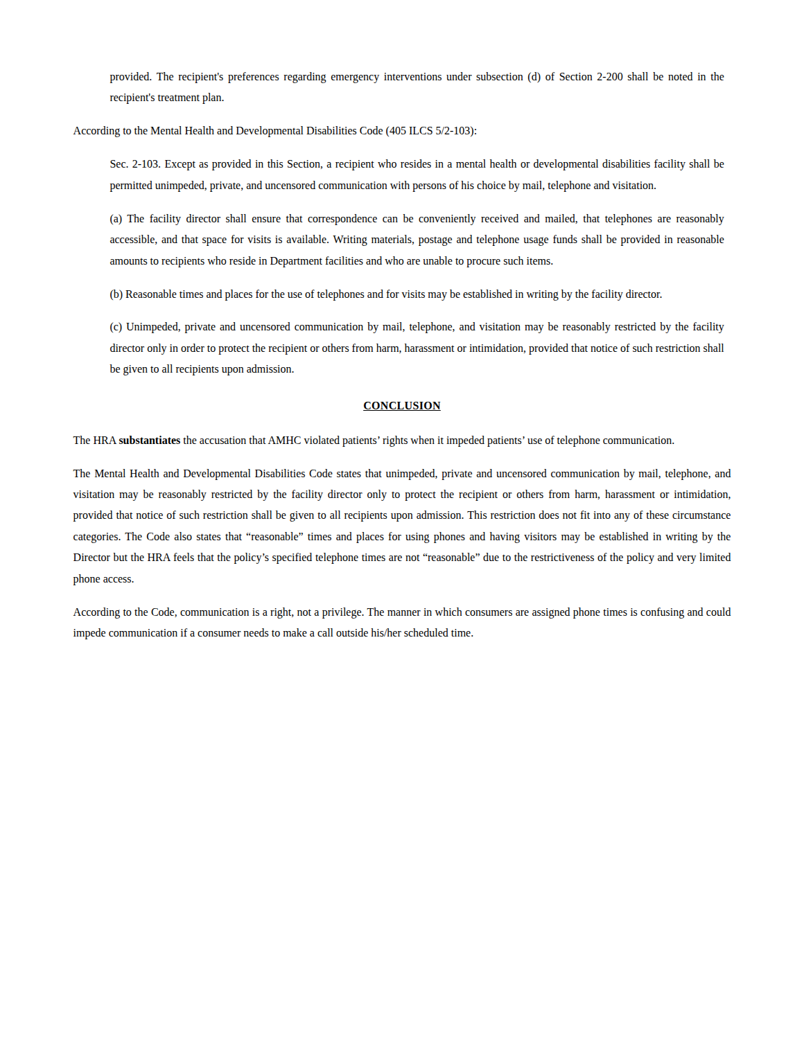provided. The recipient's preferences regarding emergency interventions under subsection (d) of Section 2-200 shall be noted in the recipient's treatment plan.
According to the Mental Health and Developmental Disabilities Code (405 ILCS 5/2-103):
Sec. 2-103. Except as provided in this Section, a recipient who resides in a mental health or developmental disabilities facility shall be permitted unimpeded, private, and uncensored communication with persons of his choice by mail, telephone and visitation.
(a) The facility director shall ensure that correspondence can be conveniently received and mailed, that telephones are reasonably accessible, and that space for visits is available. Writing materials, postage and telephone usage funds shall be provided in reasonable amounts to recipients who reside in Department facilities and who are unable to procure such items.
(b) Reasonable times and places for the use of telephones and for visits may be established in writing by the facility director.
(c) Unimpeded, private and uncensored communication by mail, telephone, and visitation may be reasonably restricted by the facility director only in order to protect the recipient or others from harm, harassment or intimidation, provided that notice of such restriction shall be given to all recipients upon admission.
CONCLUSION
The HRA substantiates the accusation that AMHC violated patients’ rights when it impeded patients’ use of telephone communication.
The Mental Health and Developmental Disabilities Code states that unimpeded, private and uncensored communication by mail, telephone, and visitation may be reasonably restricted by the facility director only to protect the recipient or others from harm, harassment or intimidation, provided that notice of such restriction shall be given to all recipients upon admission. This restriction does not fit into any of these circumstance categories. The Code also states that “reasonable” times and places for using phones and having visitors may be established in writing by the Director but the HRA feels that the policy’s specified telephone times are not “reasonable” due to the restrictiveness of the policy and very limited phone access.
According to the Code, communication is a right, not a privilege. The manner in which consumers are assigned phone times is confusing and could impede communication if a consumer needs to make a call outside his/her scheduled time.